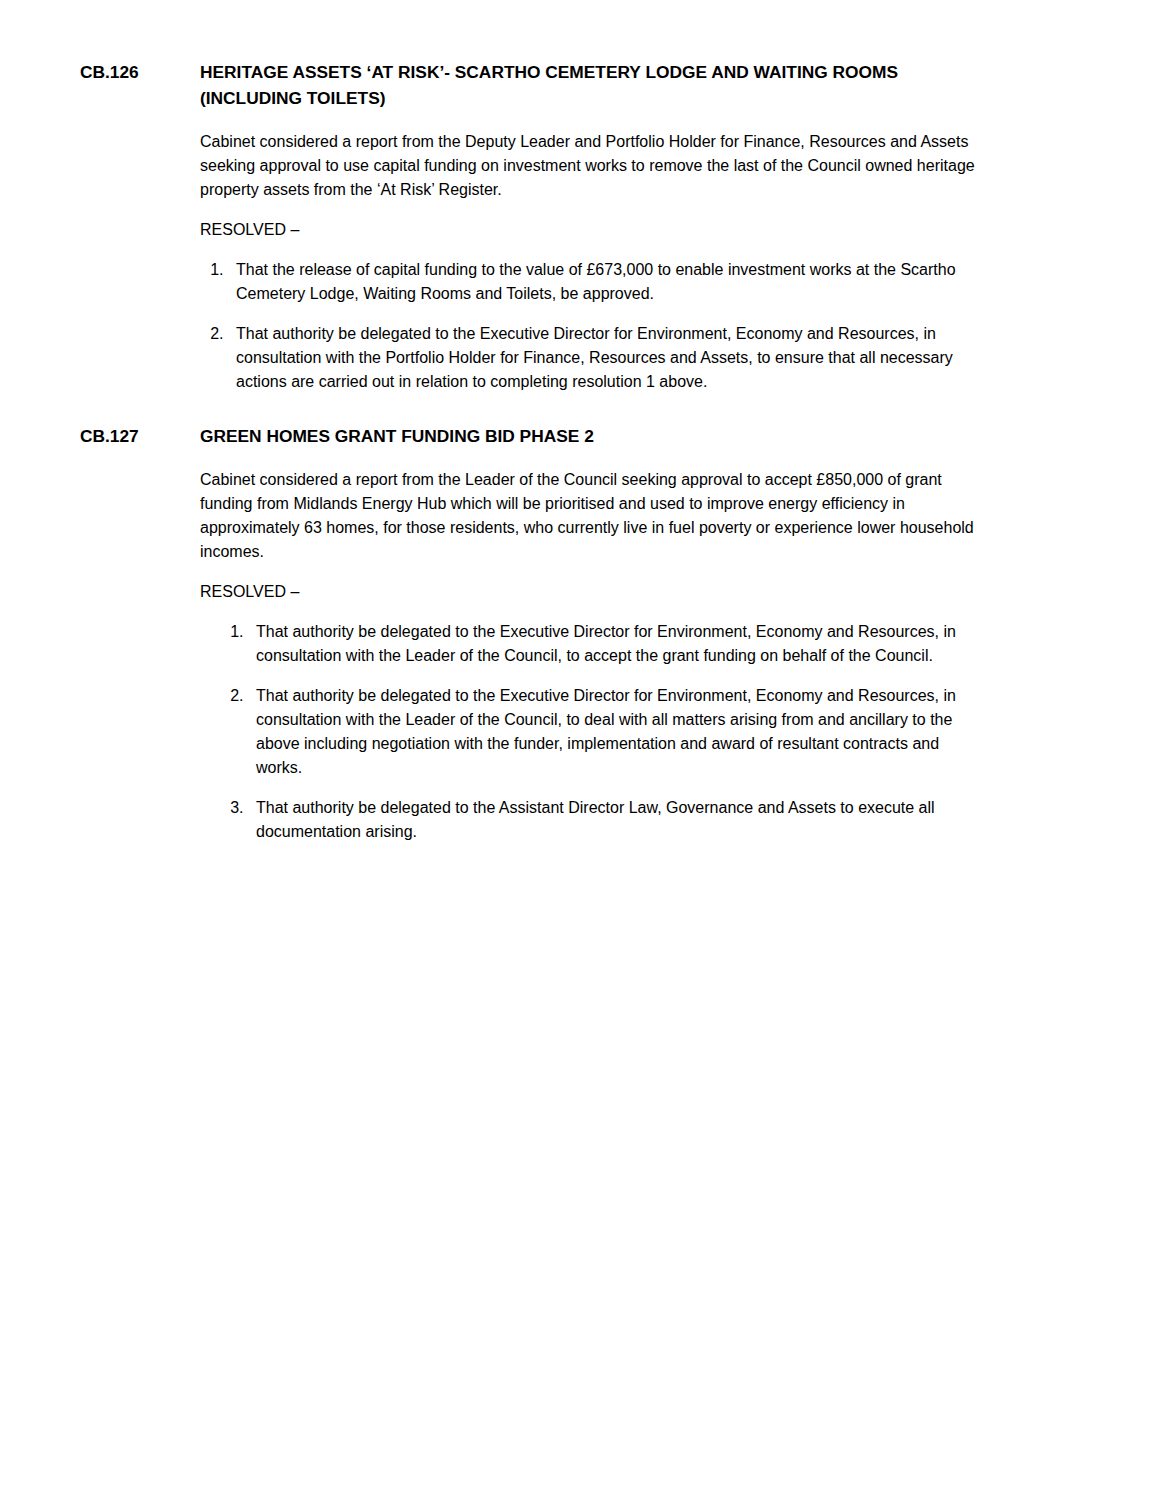CB.126
Heritage Assets ‘At Risk’- Scartho Cemetery Lodge and Waiting Rooms (Including Toilets)
Cabinet considered a report from the Deputy Leader and Portfolio Holder for Finance, Resources and Assets seeking approval to use capital funding on investment works to remove the last of the Council owned heritage property assets from the ‘At Risk’ Register.
RESOLVED –
That the release of capital funding to the value of £673,000 to enable investment works at the Scartho Cemetery Lodge, Waiting Rooms and Toilets, be approved.
That authority be delegated to the Executive Director for Environment, Economy and Resources, in consultation with the Portfolio Holder for Finance, Resources and Assets, to ensure that all necessary actions are carried out in relation to completing resolution 1 above.
CB.127
Green Homes Grant Funding Bid Phase 2
Cabinet considered a report from the Leader of the Council seeking approval to accept £850,000 of grant funding from Midlands Energy Hub which will be prioritised and used to improve energy efficiency in approximately 63 homes, for those residents, who currently live in fuel poverty or experience lower household incomes.
RESOLVED –
That authority be delegated to the Executive Director for Environment, Economy and Resources, in consultation with the Leader of the Council, to accept the grant funding on behalf of the Council.
That authority be delegated to the Executive Director for Environment, Economy and Resources, in consultation with the Leader of the Council, to deal with all matters arising from and ancillary to the above including negotiation with the funder, implementation and award of resultant contracts and works.
That authority be delegated to the Assistant Director Law, Governance and Assets to execute all documentation arising.